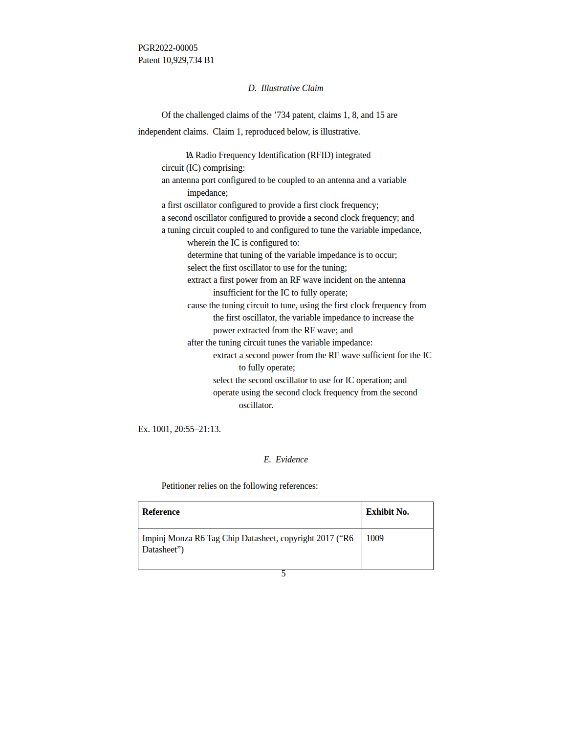PGR2022-00005
Patent 10,929,734 B1
D. Illustrative Claim
Of the challenged claims of the ’734 patent, claims 1, 8, and 15 are independent claims. Claim 1, reproduced below, is illustrative.
1. A Radio Frequency Identification (RFID) integrated
circuit (IC) comprising:
an antenna port configured to be coupled to an antenna and a variable impedance;
a first oscillator configured to provide a first clock frequency;
a second oscillator configured to provide a second clock frequency; and
a tuning circuit coupled to and configured to tune the variable impedance, wherein the IC is configured to:
determine that tuning of the variable impedance is to occur;
select the first oscillator to use for the tuning;
extract a first power from an RF wave incident on the antenna insufficient for the IC to fully operate;
cause the tuning circuit to tune, using the first clock frequency from the first oscillator, the variable impedance to increase the power extracted from the RF wave; and
after the tuning circuit tunes the variable impedance:
extract a second power from the RF wave sufficient for the IC to fully operate;
select the second oscillator to use for IC operation; and
operate using the second clock frequency from the second oscillator.
Ex. 1001, 20:55–21:13.
E. Evidence
Petitioner relies on the following references:
| Reference | Exhibit No. |
| --- | --- |
| Impinj Monza R6 Tag Chip Datasheet, copyright 2017 (“R6 Datasheet”) | 1009 |
5